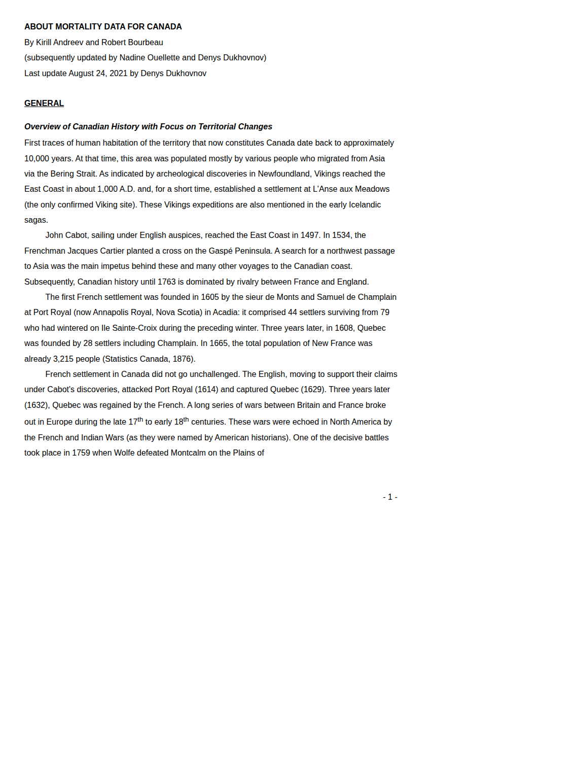ABOUT MORTALITY DATA FOR CANADA
By Kirill Andreev and Robert Bourbeau
(subsequently updated by Nadine Ouellette and Denys Dukhovnov)
Last update August 24, 2021 by Denys Dukhovnov
GENERAL
Overview of Canadian History with Focus on Territorial Changes
First traces of human habitation of the territory that now constitutes Canada date back to approximately 10,000 years. At that time, this area was populated mostly by various people who migrated from Asia via the Bering Strait. As indicated by archeological discoveries in Newfoundland, Vikings reached the East Coast in about 1,000 A.D. and, for a short time, established a settlement at L'Anse aux Meadows (the only confirmed Viking site). These Vikings expeditions are also mentioned in the early Icelandic sagas.
John Cabot, sailing under English auspices, reached the East Coast in 1497. In 1534, the Frenchman Jacques Cartier planted a cross on the Gaspé Peninsula. A search for a northwest passage to Asia was the main impetus behind these and many other voyages to the Canadian coast. Subsequently, Canadian history until 1763 is dominated by rivalry between France and England.
The first French settlement was founded in 1605 by the sieur de Monts and Samuel de Champlain at Port Royal (now Annapolis Royal, Nova Scotia) in Acadia: it comprised 44 settlers surviving from 79 who had wintered on Ile Sainte-Croix during the preceding winter. Three years later, in 1608, Quebec was founded by 28 settlers including Champlain. In 1665, the total population of New France was already 3,215 people (Statistics Canada, 1876).
French settlement in Canada did not go unchallenged. The English, moving to support their claims under Cabot's discoveries, attacked Port Royal (1614) and captured Quebec (1629). Three years later (1632), Quebec was regained by the French. A long series of wars between Britain and France broke out in Europe during the late 17th to early 18th centuries. These wars were echoed in North America by the French and Indian Wars (as they were named by American historians). One of the decisive battles took place in 1759 when Wolfe defeated Montcalm on the Plains of
- 1 -